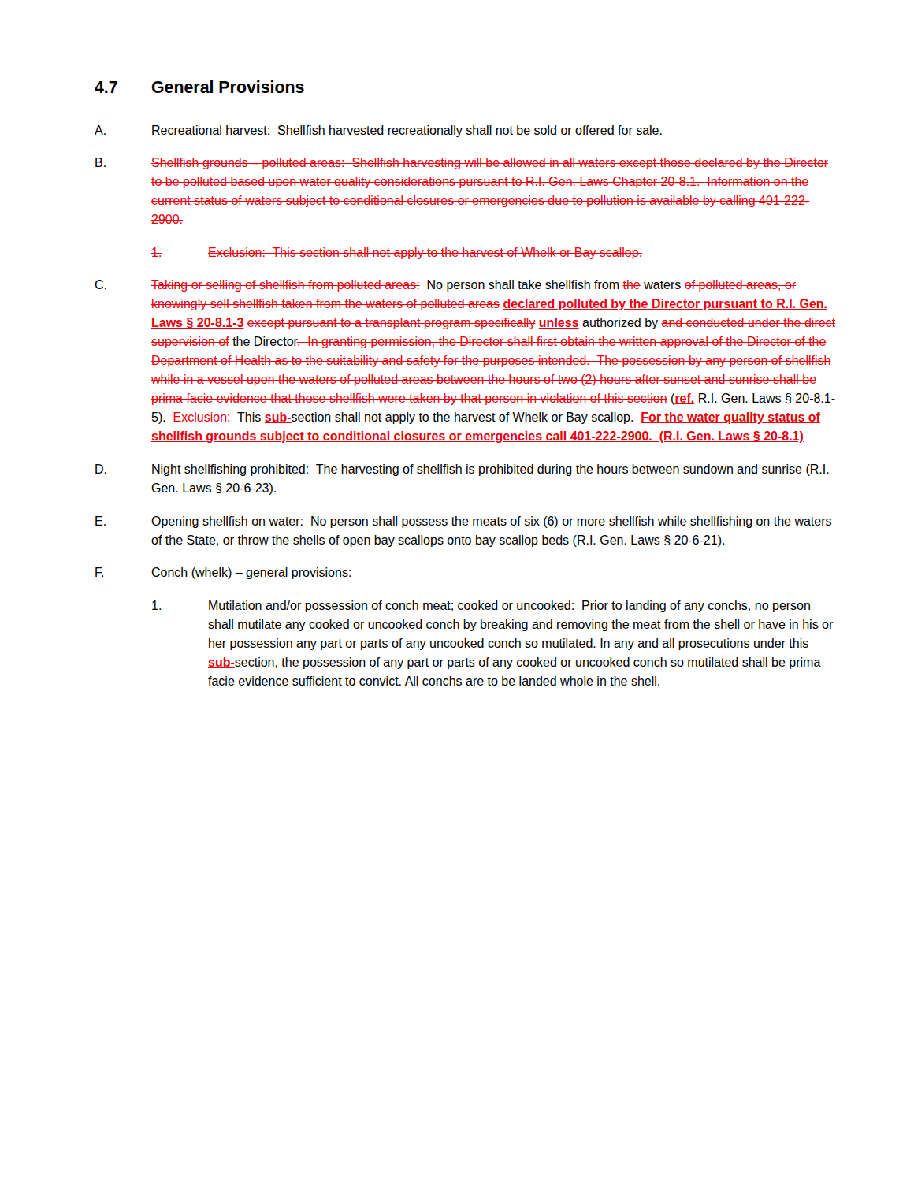4.7 General Provisions
A.
Recreational harvest: Shellfish harvested recreationally shall not be sold or offered for sale.
B.
Shellfish grounds – polluted areas: Shellfish harvesting will be allowed in all waters except those declared by the Director to be polluted based upon water quality considerations pursuant to R.I. Gen. Laws Chapter 20-8.1. Information on the current status of waters subject to conditional closures or emergencies due to pollution is available by calling 401-222-2900.
1.
Exclusion: This section shall not apply to the harvest of Whelk or Bay scallop.
C.
Taking or selling of shellfish from polluted areas: No person shall take shellfish from the waters of polluted areas, or knowingly sell shellfish taken from the waters of polluted areas declared polluted by the Director pursuant to R.I. Gen. Laws § 20-8.1-3 except pursuant to a transplant program specifically unless authorized by and conducted under the direct supervision of the Director. In granting permission, the Director shall first obtain the written approval of the Director of the Department of Health as to the suitability and safety for the purposes intended. The possession by any person of shellfish while in a vessel upon the waters of polluted areas between the hours of two (2) hours after sunset and sunrise shall be prima facie evidence that those shellfish were taken by that person in violation of this section (ref. R.I. Gen. Laws § 20-8.1-5). Exclusion: This sub-section shall not apply to the harvest of Whelk or Bay scallop. For the water quality status of shellfish grounds subject to conditional closures or emergencies call 401-222-2900. (R.I. Gen. Laws § 20-8.1)
D.
Night shellfishing prohibited: The harvesting of shellfish is prohibited during the hours between sundown and sunrise (R.I. Gen. Laws § 20-6-23).
E.
Opening shellfish on water: No person shall possess the meats of six (6) or more shellfish while shellfishing on the waters of the State, or throw the shells of open bay scallops onto bay scallop beds (R.I. Gen. Laws § 20-6-21).
F.
Conch (whelk) – general provisions:
1.
Mutilation and/or possession of conch meat; cooked or uncooked: Prior to landing of any conchs, no person shall mutilate any cooked or uncooked conch by breaking and removing the meat from the shell or have in his or her possession any part or parts of any uncooked conch so mutilated. In any and all prosecutions under this sub-section, the possession of any part or parts of any cooked or uncooked conch so mutilated shall be prima facie evidence sufficient to convict. All conchs are to be landed whole in the shell.